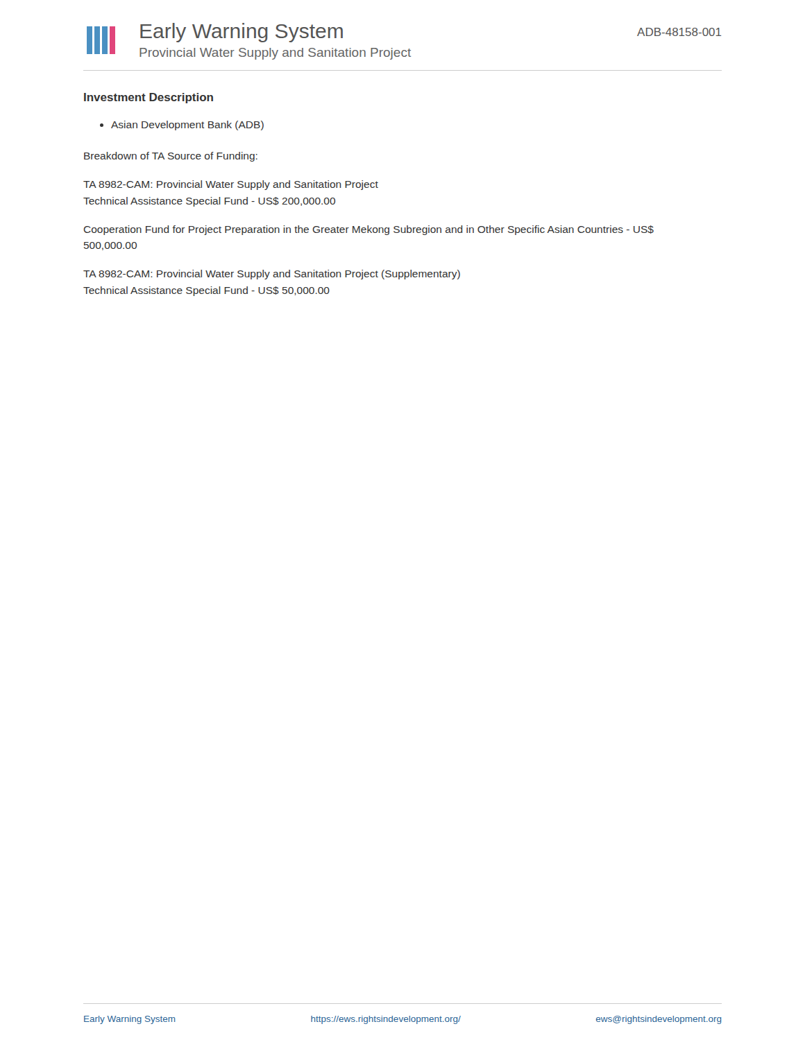Early Warning System
Provincial Water Supply and Sanitation Project
ADB-48158-001
Investment Description
Asian Development Bank (ADB)
Breakdown of TA Source of Funding:
TA 8982-CAM: Provincial Water Supply and Sanitation Project
Technical Assistance Special Fund - US$ 200,000.00
Cooperation Fund for Project Preparation in the Greater Mekong Subregion and in Other Specific Asian Countries - US$ 500,000.00
TA 8982-CAM: Provincial Water Supply and Sanitation Project (Supplementary)
Technical Assistance Special Fund - US$ 50,000.00
Early Warning System
https://ews.rightsindevelopment.org/
ews@rightsindevelopment.org